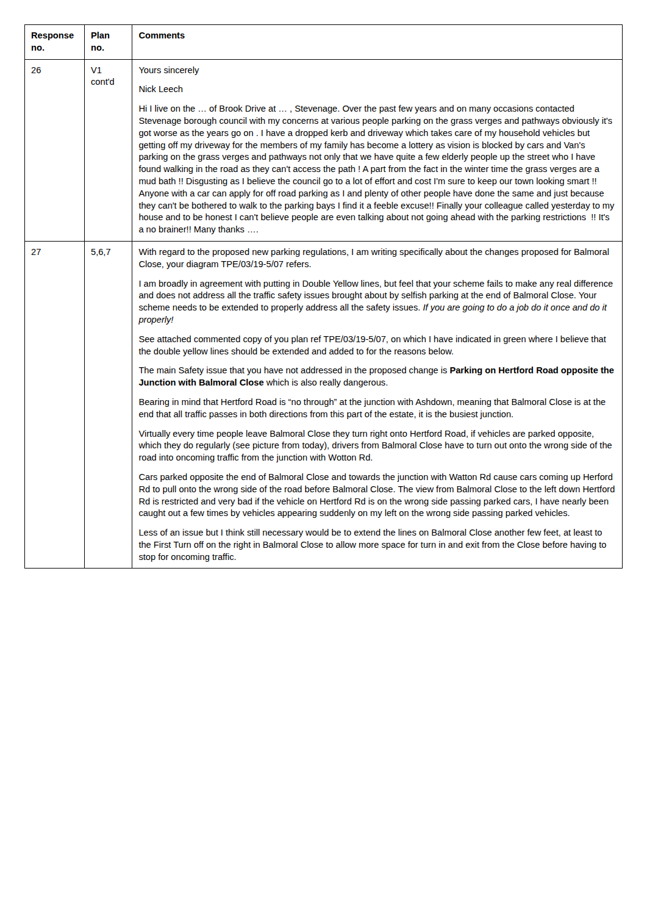| Response no. | Plan no. | Comments |
| --- | --- | --- |
| 26 | V1 cont'd | Yours sincerely Nick Leech Hi I live on the … of Brook Drive at … , Stevenage. Over the past few years and on many occasions contacted Stevenage borough council with my concerns at various people parking on the grass verges and pathways obviously it's got worse as the years go on . I have a dropped kerb and driveway which takes care of my household vehicles but getting off my driveway for the members of my family has become a lottery as vision is blocked by cars and Van's parking on the grass verges and pathways not only that we have quite a few elderly people up the street who I have found walking in the road as they can't access the path ! A part from the fact in the winter time the grass verges are a mud bath !! Disgusting as I believe the council go to a lot of effort and cost I'm sure to keep our town looking smart !! Anyone with a car can apply for off road parking as I and plenty of other people have done the same and just because they can't be bothered to walk to the parking bays I find it a feeble excuse!! Finally your colleague called yesterday to my house and to be honest I can't believe people are even talking about not going ahead with the parking restrictions !! It's a no brainer!! Many thanks …. |
| 27 | 5,6,7 | With regard to the proposed new parking regulations, I am writing specifically about the changes proposed for Balmoral Close, your diagram TPE/03/19-5/07 refers. I am broadly in agreement with putting in Double Yellow lines, but feel that your scheme fails to make any real difference and does not address all the traffic safety issues brought about by selfish parking at the end of Balmoral Close. Your scheme needs to be extended to properly address all the safety issues. If you are going to do a job do it once and do it properly! See attached commented copy of you plan ref TPE/03/19-5/07, on which I have indicated in green where I believe that the double yellow lines should be extended and added to for the reasons below. The main Safety issue that you have not addressed in the proposed change is Parking on Hertford Road opposite the Junction with Balmoral Close which is also really dangerous. Bearing in mind that Hertford Road is “no through” at the junction with Ashdown, meaning that Balmoral Close is at the end that all traffic passes in both directions from this part of the estate, it is the busiest junction. Virtually every time people leave Balmoral Close they turn right onto Hertford Road, if vehicles are parked opposite, which they do regularly (see picture from today), drivers from Balmoral Close have to turn out onto the wrong side of the road into oncoming traffic from the junction with Wotton Rd. Cars parked opposite the end of Balmoral Close and towards the junction with Watton Rd cause cars coming up Herford Rd to pull onto the wrong side of the road before Balmoral Close. The view from Balmoral Close to the left down Hertford Rd is restricted and very bad if the vehicle on Hertford Rd is on the wrong side passing parked cars, I have nearly been caught out a few times by vehicles appearing suddenly on my left on the wrong side passing parked vehicles. Less of an issue but I think still necessary would be to extend the lines on Balmoral Close another few feet, at least to the First Turn off on the right in Balmoral Close to allow more space for turn in and exit from the Close before having to stop for oncoming traffic. |